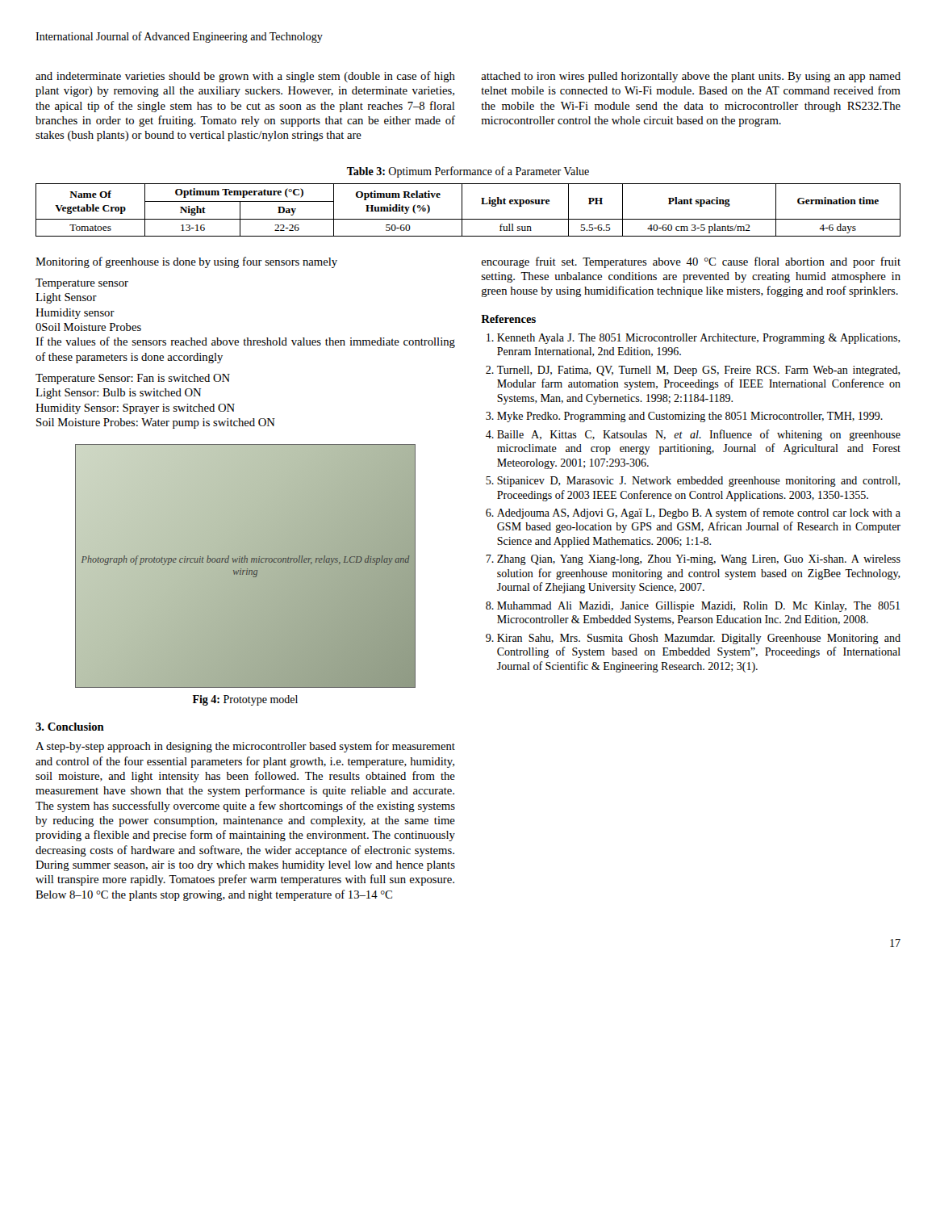International Journal of Advanced Engineering and Technology
and indeterminate varieties should be grown with a single stem (double in case of high plant vigor) by removing all the auxiliary suckers. However, in determinate varieties, the apical tip of the single stem has to be cut as soon as the plant reaches 7–8 floral branches in order to get fruiting. Tomato rely on supports that can be either made of stakes (bush plants) or bound to vertical plastic/nylon strings that are
attached to iron wires pulled horizontally above the plant units. By using an app named telnet mobile is connected to Wi-Fi module. Based on the AT command received from the mobile the Wi-Fi module send the data to microcontroller through RS232.The microcontroller control the whole circuit based on the program.
Table 3: Optimum Performance of a Parameter Value
| Name Of Vegetable Crop | Optimum Temperature (°C) | Optimum Relative Humidity (%) | Light exposure | PH | Plant spacing | Germination time |
| --- | --- | --- | --- | --- | --- | --- |
| Night | Day |
| Tomatoes | 13-16 | 22-26 | 50-60 | full sun | 5.5-6.5 | 40-60 cm 3-5 plants/m2 | 4-6 days |
Monitoring of greenhouse is done by using four sensors namely
Temperature sensor
Light Sensor
Humidity sensor
0Soil Moisture Probes
If the values of the sensors reached above threshold values then immediate controlling of these parameters is done accordingly
Temperature Sensor: Fan is switched ON
Light Sensor: Bulb is switched ON
Humidity Sensor: Sprayer is switched ON
Soil Moisture Probes: Water pump is switched ON
Photograph of prototype circuit board with microcontroller, relays, LCD display and wiring
Fig 4: Prototype model
3. Conclusion
A step-by-step approach in designing the microcontroller based system for measurement and control of the four essential parameters for plant growth, i.e. temperature, humidity, soil moisture, and light intensity has been followed. The results obtained from the measurement have shown that the system performance is quite reliable and accurate. The system has successfully overcome quite a few shortcomings of the existing systems by reducing the power consumption, maintenance and complexity, at the same time providing a flexible and precise form of maintaining the environment. The continuously decreasing costs of hardware and software, the wider acceptance of electronic systems. During summer season, air is too dry which makes humidity level low and hence plants will transpire more rapidly. Tomatoes prefer warm temperatures with full sun exposure. Below 8–10 °C the plants stop growing, and night temperature of 13–14 °C
encourage fruit set. Temperatures above 40 °C cause floral abortion and poor fruit setting. These unbalance conditions are prevented by creating humid atmosphere in green house by using humidification technique like misters, fogging and roof sprinklers.
References
Kenneth Ayala J. The 8051 Microcontroller Architecture, Programming & Applications, Penram International, 2nd Edition, 1996.
Turnell, DJ, Fatima, QV, Turnell M, Deep GS, Freire RCS. Farm Web-an integrated, Modular farm automation system, Proceedings of IEEE International Conference on Systems, Man, and Cybernetics. 1998; 2:1184-1189.
Myke Predko. Programming and Customizing the 8051 Microcontroller, TMH, 1999.
Baille A, Kittas C, Katsoulas N, et al. Influence of whitening on greenhouse microclimate and crop energy partitioning, Journal of Agricultural and Forest Meteorology. 2001; 107:293-306.
Stipanicev D, Marasovic J. Network embedded greenhouse monitoring and controll, Proceedings of 2003 IEEE Conference on Control Applications. 2003, 1350-1355.
Adedjouma AS, Adjovi G, Agaï L, Degbo B. A system of remote control car lock with a GSM based geo-location by GPS and GSM, African Journal of Research in Computer Science and Applied Mathematics. 2006; 1:1-8.
Zhang Qian, Yang Xiang-long, Zhou Yi-ming, Wang Liren, Guo Xi-shan. A wireless solution for greenhouse monitoring and control system based on ZigBee Technology, Journal of Zhejiang University Science, 2007.
Muhammad Ali Mazidi, Janice Gillispie Mazidi, Rolin D. Mc Kinlay, The 8051 Microcontroller & Embedded Systems, Pearson Education Inc. 2nd Edition, 2008.
Kiran Sahu, Mrs. Susmita Ghosh Mazumdar. Digitally Greenhouse Monitoring and Controlling of System based on Embedded System”, Proceedings of International Journal of Scientific & Engineering Research. 2012; 3(1).
17